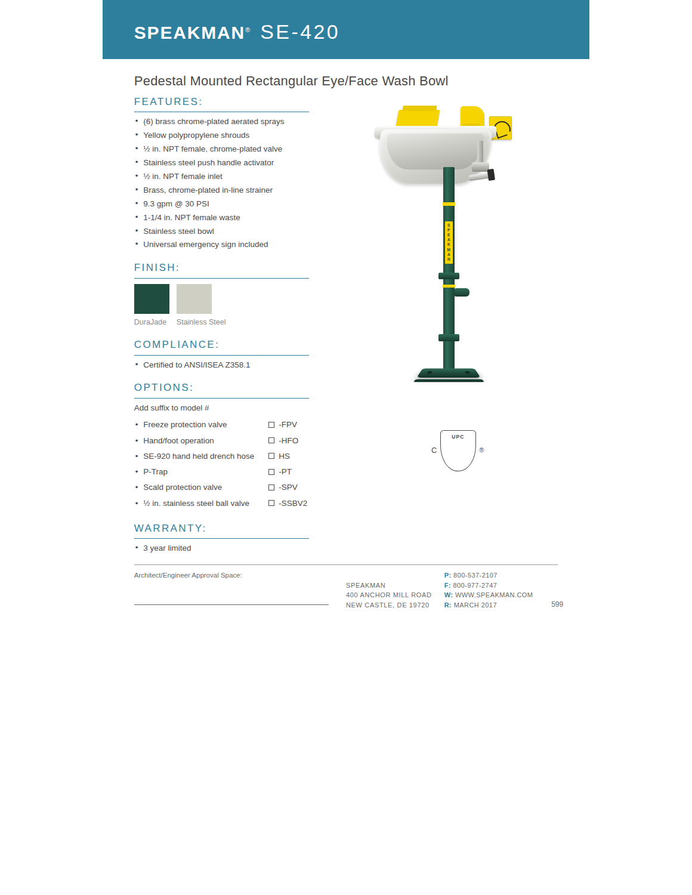Speakman® SE-420
Pedestal Mounted Rectangular Eye/Face Wash Bowl
Features:
(6) brass chrome-plated aerated sprays
Yellow polypropylene shrouds
½ in. NPT female, chrome-plated valve
Stainless steel push handle activator
½ in. NPT female inlet
Brass, chrome-plated in-line strainer
9.3 gpm @ 30 PSI
1-1/4 in. NPT female waste
Stainless steel bowl
Universal emergency sign included
Finish:
DuraJade Stainless Steel
Compliance:
Certified to ANSI/ISEA Z358.1
Options:
Add suffix to model #
| Freeze protection valve | -FPV |
| Hand/foot operation | -HFO |
| SE-920 hand held drench hose | HS |
| P-Trap | -PT |
| Scald protection valve | -SPV |
| ½ in. stainless steel ball valve | -SSBV2 |
Warranty:
3 year limited
S
P
E
A
K
M
A
N
C UPC ®
Architect/Engineer Approval Space:
Speakman
400 Anchor Mill Road
New Castle, DE 19720
P: 800-537-2107
F: 800-977-2747
W: WWW.SPEAKMAN.COM
R: MARCH 2017
599